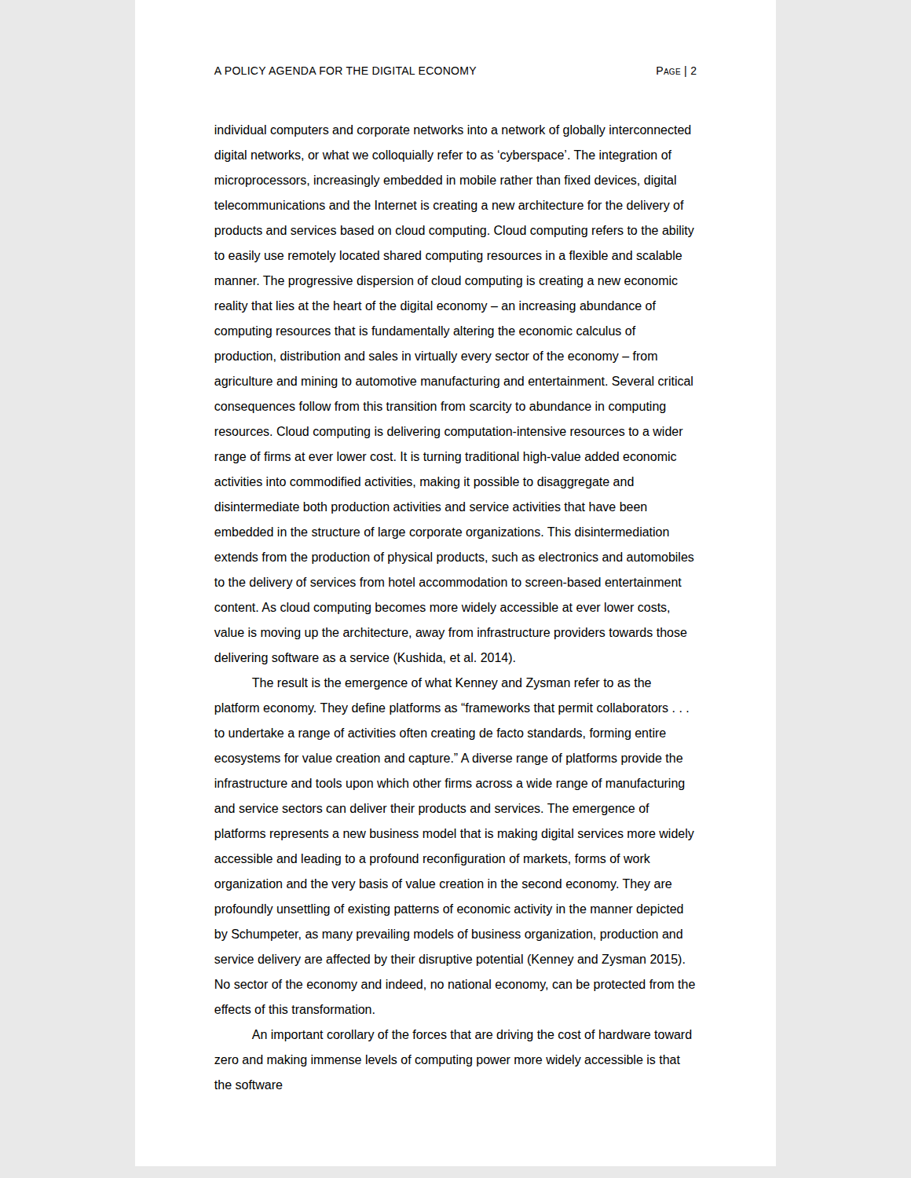A Policy Agenda for the Digital Economy Page | 2
individual computers and corporate networks into a network of globally interconnected digital networks, or what we colloquially refer to as ‘cyberspace’. The integration of microprocessors, increasingly embedded in mobile rather than fixed devices, digital telecommunications and the Internet is creating a new architecture for the delivery of products and services based on cloud computing. Cloud computing refers to the ability to easily use remotely located shared computing resources in a flexible and scalable manner. The progressive dispersion of cloud computing is creating a new economic reality that lies at the heart of the digital economy – an increasing abundance of computing resources that is fundamentally altering the economic calculus of production, distribution and sales in virtually every sector of the economy – from agriculture and mining to automotive manufacturing and entertainment. Several critical consequences follow from this transition from scarcity to abundance in computing resources. Cloud computing is delivering computation-intensive resources to a wider range of firms at ever lower cost. It is turning traditional high-value added economic activities into commodified activities, making it possible to disaggregate and disintermediate both production activities and service activities that have been embedded in the structure of large corporate organizations. This disintermediation extends from the production of physical products, such as electronics and automobiles to the delivery of services from hotel accommodation to screen-based entertainment content. As cloud computing becomes more widely accessible at ever lower costs, value is moving up the architecture, away from infrastructure providers towards those delivering software as a service (Kushida, et al. 2014).
The result is the emergence of what Kenney and Zysman refer to as the platform economy. They define platforms as “frameworks that permit collaborators . . . to undertake a range of activities often creating de facto standards, forming entire ecosystems for value creation and capture.” A diverse range of platforms provide the infrastructure and tools upon which other firms across a wide range of manufacturing and service sectors can deliver their products and services. The emergence of platforms represents a new business model that is making digital services more widely accessible and leading to a profound reconfiguration of markets, forms of work organization and the very basis of value creation in the second economy. They are profoundly unsettling of existing patterns of economic activity in the manner depicted by Schumpeter, as many prevailing models of business organization, production and service delivery are affected by their disruptive potential (Kenney and Zysman 2015). No sector of the economy and indeed, no national economy, can be protected from the effects of this transformation.
An important corollary of the forces that are driving the cost of hardware toward zero and making immense levels of computing power more widely accessible is that the software